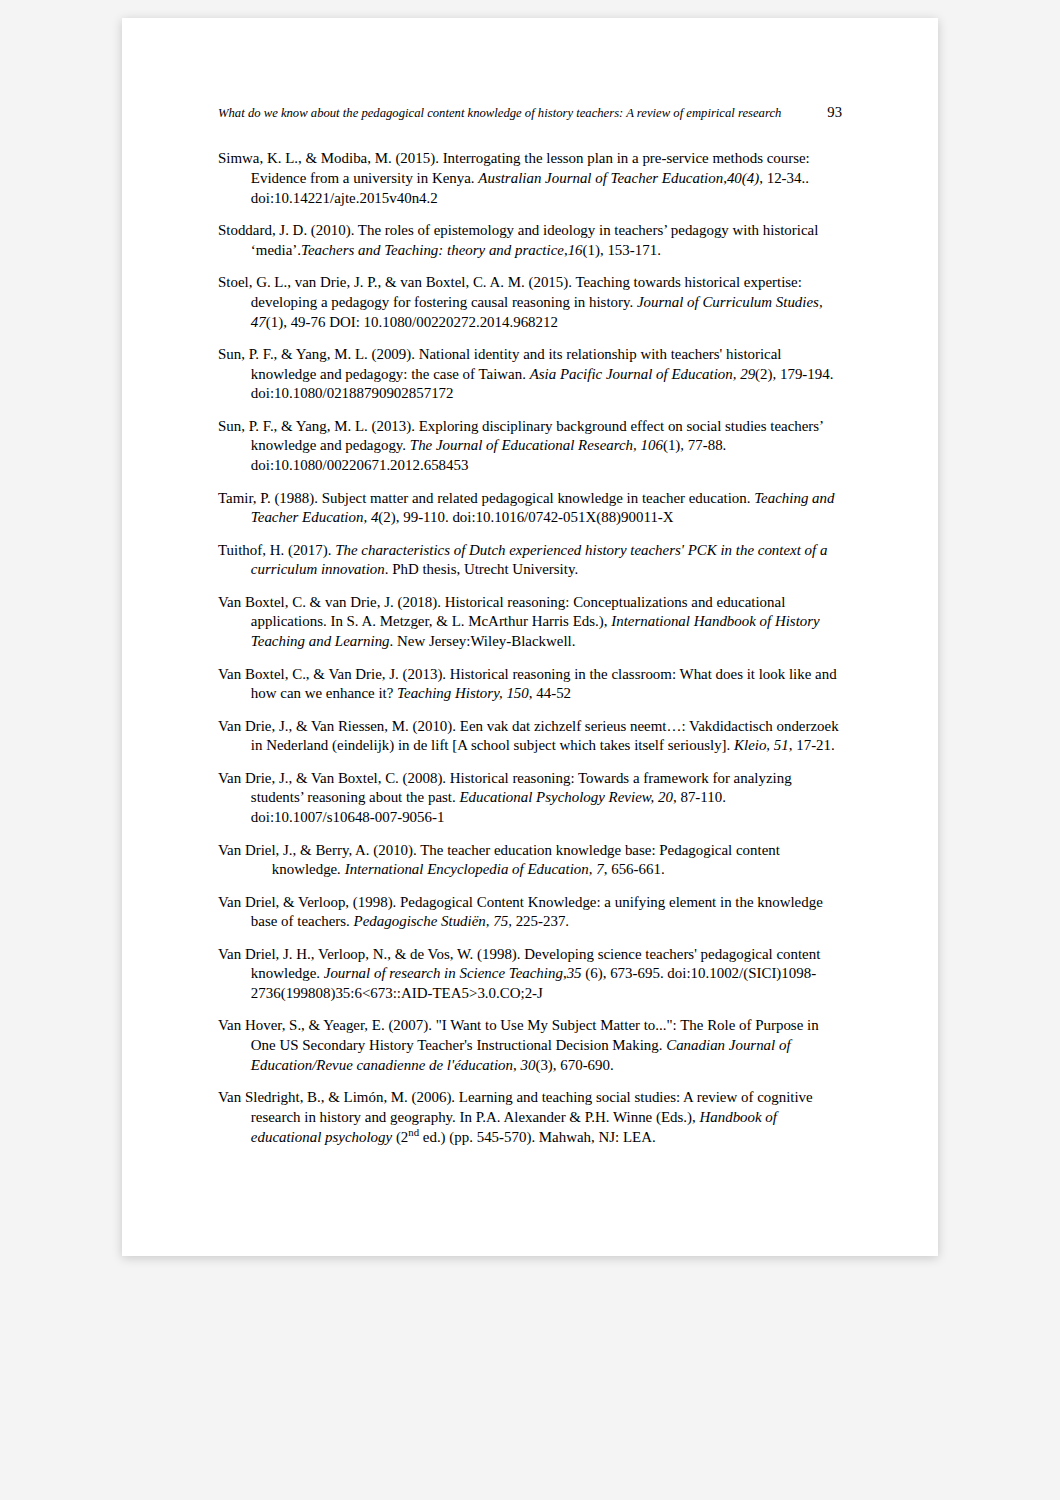What do we know about the pedagogical content knowledge of history teachers: A review of empirical research 93
Simwa, K. L., & Modiba, M. (2015). Interrogating the lesson plan in a pre-service methods course: Evidence from a university in Kenya. Australian Journal of Teacher Education,40(4), 12-34.. doi:10.14221/ajte.2015v40n4.2
Stoddard, J. D. (2010). The roles of epistemology and ideology in teachers’ pedagogy with historical ‘media’.Teachers and Teaching: theory and practice,16(1), 153-171.
Stoel, G. L., van Drie, J. P., & van Boxtel, C. A. M. (2015). Teaching towards historical expertise: developing a pedagogy for fostering causal reasoning in history. Journal of Curriculum Studies, 47(1), 49-76 DOI: 10.1080/00220272.2014.968212
Sun, P. F., & Yang, M. L. (2009). National identity and its relationship with teachers' historical knowledge and pedagogy: the case of Taiwan. Asia Pacific Journal of Education, 29(2), 179-194. doi:10.1080/02188790902857172
Sun, P. F., & Yang, M. L. (2013). Exploring disciplinary background effect on social studies teachers’ knowledge and pedagogy. The Journal of Educational Research, 106(1), 77-88. doi:10.1080/00220671.2012.658453
Tamir, P. (1988). Subject matter and related pedagogical knowledge in teacher education. Teaching and Teacher Education, 4(2), 99-110. doi:10.1016/0742-051X(88)90011-X
Tuithof, H. (2017). The characteristics of Dutch experienced history teachers' PCK in the context of a curriculum innovation. PhD thesis, Utrecht University.
Van Boxtel, C. & van Drie, J. (2018). Historical reasoning: Conceptualizations and educational applications. In S. A. Metzger, & L. McArthur Harris Eds.), International Handbook of History Teaching and Learning. New Jersey:Wiley-Blackwell.
Van Boxtel, C., & Van Drie, J. (2013). Historical reasoning in the classroom: What does it look like and how can we enhance it? Teaching History, 150, 44-52
Van Drie, J., & Van Riessen, M. (2010). Een vak dat zichzelf serieus neemt…: Vakdidactisch onderzoek in Nederland (eindelijk) in de lift [A school subject which takes itself seriously]. Kleio, 51, 17-21.
Van Drie, J., & Van Boxtel, C. (2008). Historical reasoning: Towards a framework for analyzing students’ reasoning about the past. Educational Psychology Review, 20, 87-110. doi:10.1007/s10648-007-9056-1
Van Driel, J., & Berry, A. (2010). The teacher education knowledge base: Pedagogical content knowledge. International Encyclopedia of Education, 7, 656-661.
Van Driel, & Verloop, (1998). Pedagogical Content Knowledge: a unifying element in the knowledge base of teachers. Pedagogische Studiën, 75, 225-237.
Van Driel, J. H., Verloop, N., & de Vos, W. (1998). Developing science teachers' pedagogical content knowledge. Journal of research in Science Teaching,35 (6), 673-695. doi:10.1002/(SICI)1098-2736(199808)35:6<673::AID-TEA5>3.0.CO;2-J
Van Hover, S., & Yeager, E. (2007). "I Want to Use My Subject Matter to...": The Role of Purpose in One US Secondary History Teacher's Instructional Decision Making. Canadian Journal of Education/Revue canadienne de l'éducation, 30(3), 670-690.
Van Sledright, B., & Limón, M. (2006). Learning and teaching social studies: A review of cognitive research in history and geography. In P.A. Alexander & P.H. Winne (Eds.), Handbook of educational psychology (2nd ed.) (pp. 545-570). Mahwah, NJ: LEA.